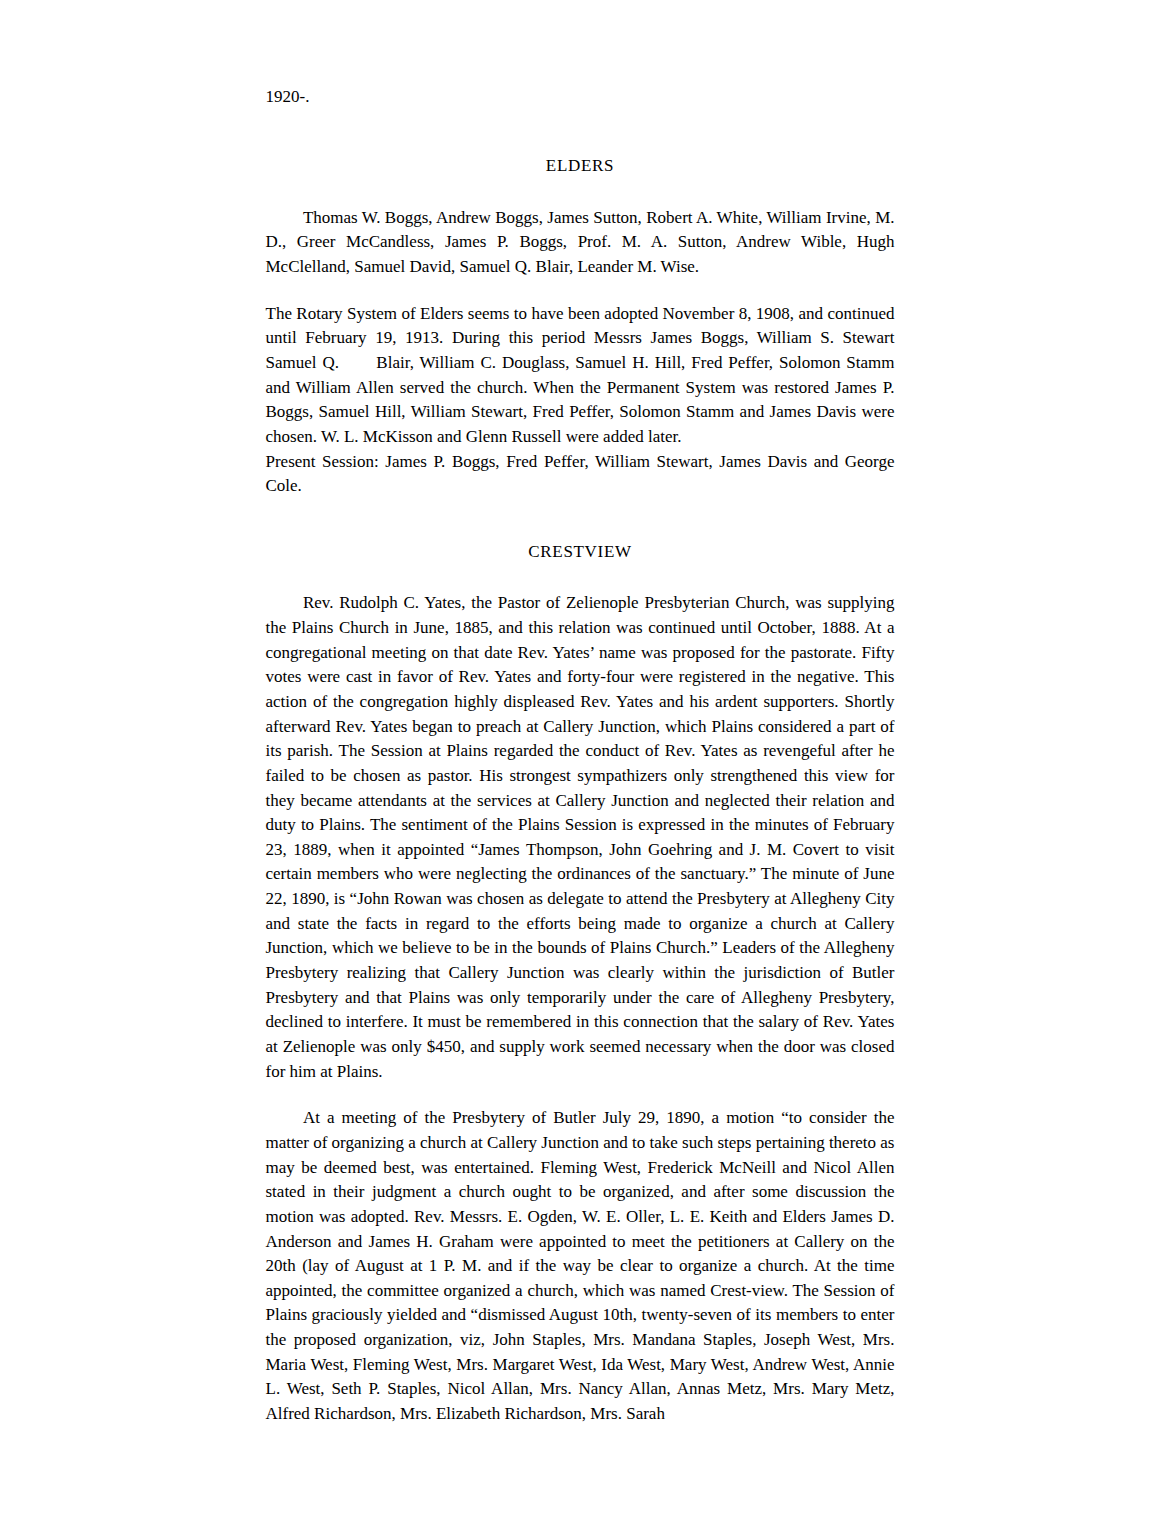1920-.
ELDERS
Thomas W. Boggs, Andrew Boggs, James Sutton, Robert A. White, William Irvine, M. D., Greer McCandless, James P. Boggs, Prof. M. A. Sutton, Andrew Wible, Hugh McClelland, Samuel David, Samuel Q. Blair, Leander M. Wise.
The Rotary System of Elders seems to have been adopted November 8, 1908, and continued until February 19, 1913. During this period Messrs James Boggs, William S. Stewart Samuel Q. Blair, William C. Douglass, Samuel H. Hill, Fred Peffer, Solomon Stamm and William Allen served the church. When the Permanent System was restored James P. Boggs, Samuel Hill, William Stewart, Fred Peffer, Solomon Stamm and James Davis were chosen. W. L. McKisson and Glenn Russell were added later.
Present Session: James P. Boggs, Fred Peffer, William Stewart, James Davis and George Cole.
CRESTVIEW
Rev. Rudolph C. Yates, the Pastor of Zelienople Presbyterian Church, was supplying the Plains Church in June, 1885, and this relation was continued until October, 1888. At a congregational meeting on that date Rev. Yates’ name was proposed for the pastorate. Fifty votes were cast in favor of Rev. Yates and forty-four were registered in the negative. This action of the congregation highly displeased Rev. Yates and his ardent supporters. Shortly afterward Rev. Yates began to preach at Callery Junction, which Plains considered a part of its parish. The Session at Plains regarded the conduct of Rev. Yates as revengeful after he failed to be chosen as pastor. His strongest sympathizers only strengthened this view for they became attendants at the services at Callery Junction and neglected their relation and duty to Plains. The sentiment of the Plains Session is expressed in the minutes of February 23, 1889, when it appointed “James Thompson, John Goehring and J. M. Covert to visit certain members who were neglecting the ordinances of the sanctuary.” The minute of June 22, 1890, is “John Rowan was chosen as delegate to attend the Presbytery at Allegheny City and state the facts in regard to the efforts being made to organize a church at Callery Junction, which we believe to be in the bounds of Plains Church.” Leaders of the Allegheny Presbytery realizing that Callery Junction was clearly within the jurisdiction of Butler Presbytery and that Plains was only temporarily under the care of Allegheny Presbytery, declined to interfere. It must be remembered in this connection that the salary of Rev. Yates at Zelienople was only $450, and supply work seemed necessary when the door was closed for him at Plains.
At a meeting of the Presbytery of Butler July 29, 1890, a motion “to consider the matter of organizing a church at Callery Junction and to take such steps pertaining thereto as may be deemed best, was entertained. Fleming West, Frederick McNeill and Nicol Allen stated in their judgment a church ought to be organized, and after some discussion the motion was adopted. Rev. Messrs. E. Ogden, W. E. Oller, L. E. Keith and Elders James D. Anderson and James H. Graham were appointed to meet the petitioners at Callery on the 20th (lay of August at 1 P. M. and if the way be clear to organize a church. At the time appointed, the committee organized a church, which was named Crest-view. The Session of Plains graciously yielded and “dismissed August 10th, twenty-seven of its members to enter the proposed organization, viz, John Staples, Mrs. Mandana Staples, Joseph West, Mrs. Maria West, Fleming West, Mrs. Margaret West, Ida West, Mary West, Andrew West, Annie L. West, Seth P. Staples, Nicol Allan, Mrs. Nancy Allan, Annas Metz, Mrs. Mary Metz, Alfred Richardson, Mrs. Elizabeth Richardson, Mrs. Sarah